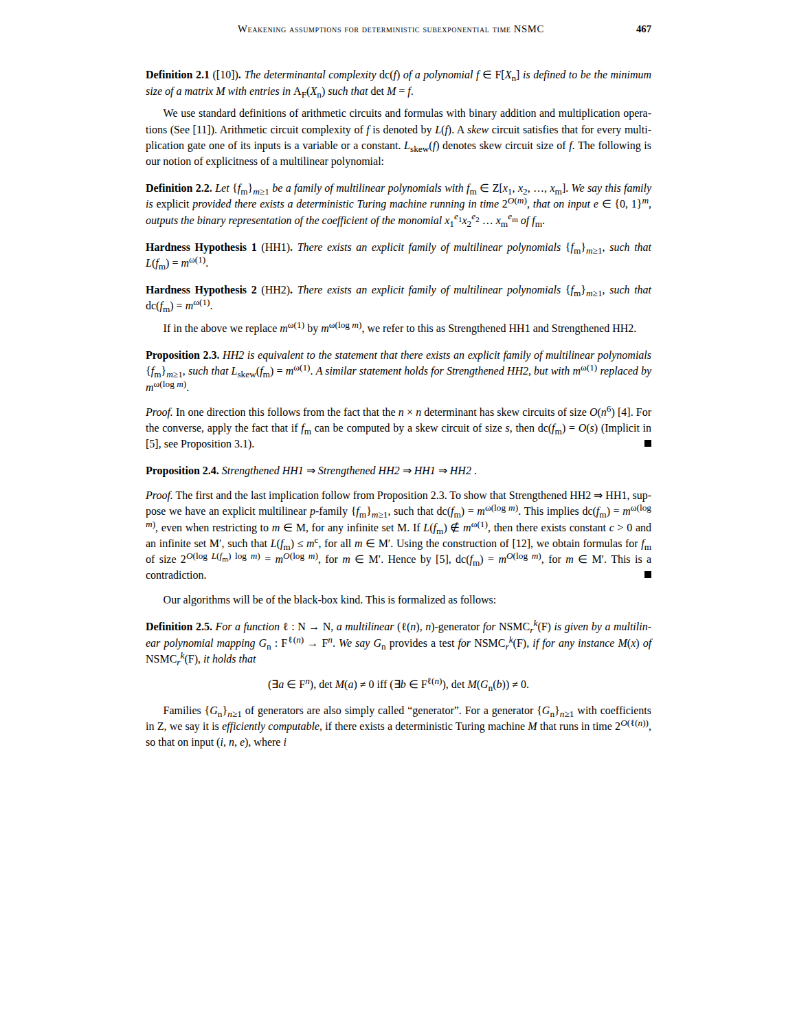Weakening assumptions for deterministic subexponential time NSMC 467
Definition 2.1 ([10]). The determinantal complexity dc(f) of a polynomial f ∈ F[Xn] is defined to be the minimum size of a matrix M with entries in AF(Xn) such that det M = f.
We use standard definitions of arithmetic circuits and formulas with binary addition and multiplication operations (See [11]). Arithmetic circuit complexity of f is denoted by L(f). A skew circuit satisfies that for every multiplication gate one of its inputs is a variable or a constant. Lskew(f) denotes skew circuit size of f. The following is our notion of explicitness of a multilinear polynomial:
Definition 2.2. Let {fm}m≥1 be a family of multilinear polynomials with fm ∈ Z[x1, x2, …, xm]. We say this family is explicit provided there exists a deterministic Turing machine running in time 2O(m), that on input e ∈ {0, 1}m, outputs the binary representation of the coefficient of the monomial x1e1x2e2 … xmem of fm.
Hardness Hypothesis 1 (HH1). There exists an explicit family of multilinear polynomials {fm}m≥1, such that L(fm) = mω(1).
Hardness Hypothesis 2 (HH2). There exists an explicit family of multilinear polynomials {fm}m≥1, such that dc(fm) = mω(1).
If in the above we replace mω(1) by mω(log m), we refer to this as Strengthened HH1 and Strengthened HH2.
Proposition 2.3. HH2 is equivalent to the statement that there exists an explicit family of multilinear polynomials {fm}m≥1, such that Lskew(fm) = mω(1). A similar statement holds for Strengthened HH2, but with mω(1) replaced by mω(log m).
Proof. In one direction this follows from the fact that the n × n determinant has skew circuits of size O(n6) [4]. For the converse, apply the fact that if fm can be computed by a skew circuit of size s, then dc(fm) = O(s) (Implicit in [5], see Proposition 3.1).
Proposition 2.4. Strengthened HH1 ⇒ Strengthened HH2 ⇒ HH1 ⇒ HH2 .
Proof. The first and the last implication follow from Proposition 2.3. To show that Strengthened HH2 ⇒ HH1, suppose we have an explicit multilinear p-family {fm}m≥1, such that dc(fm) = mω(log m). This implies dc(fm) = mω(log m), even when restricting to m ∈ M, for any infinite set M. If L(fm) ∉ mω(1), then there exists constant c > 0 and an infinite set M′, such that L(fm) ≤ mc, for all m ∈ M′. Using the construction of [12], we obtain formulas for fm of size 2O(log L(fm) log m) = mO(log m), for m ∈ M′. Hence by [5], dc(fm) = mO(log m), for m ∈ M′. This is a contradiction.
Our algorithms will be of the black-box kind. This is formalized as follows:
Definition 2.5. For a function ℓ : N → N, a multilinear (ℓ(n), n)-generator for NSMCrk(F) is given by a multilinear polynomial mapping Gn : Fℓ(n) → Fn. We say Gn provides a test for NSMCrk(F), if for any instance M(x) of NSMCrk(F), it holds that
(∃a ∈ Fn), det M(a) ≠ 0 iff (∃b ∈ Fℓ(n)), det M(Gn(b)) ≠ 0.
Families {Gn}n≥1 of generators are also simply called “generator”. For a generator {Gn}n≥1 with coefficients in Z, we say it is efficiently computable, if there exists a deterministic Turing machine M that runs in time 2O(ℓ(n)), so that on input (i, n, e), where i